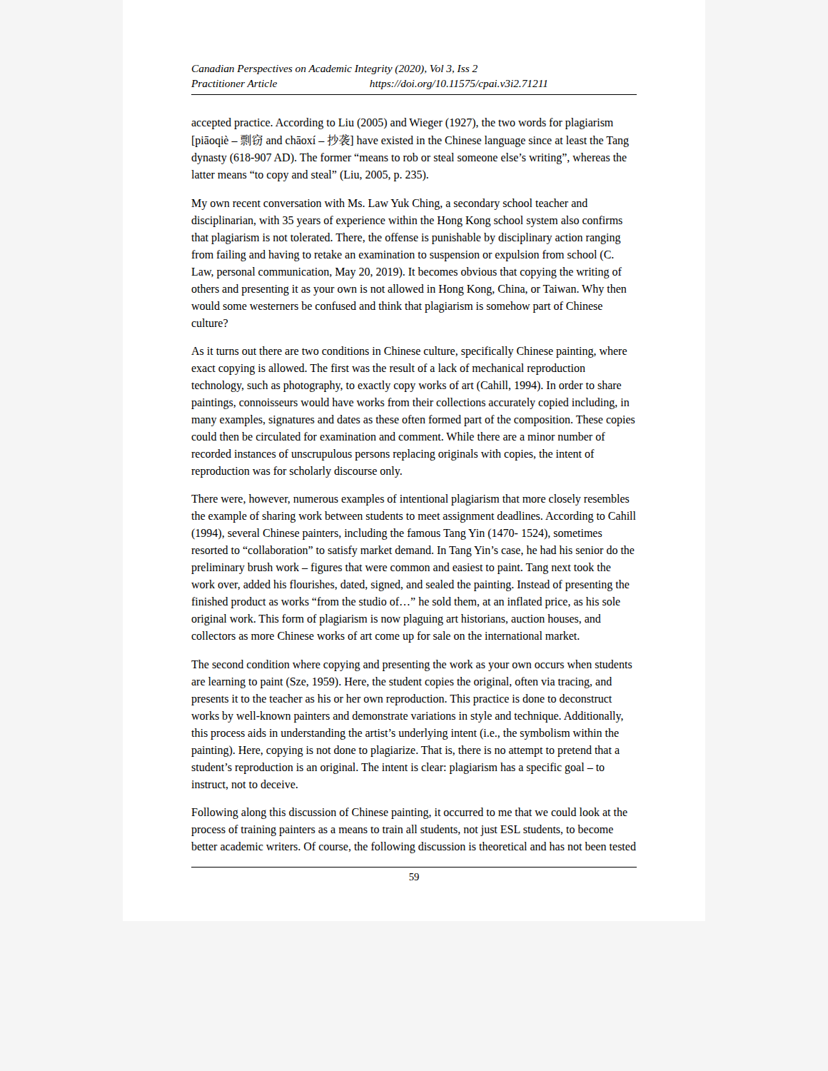Canadian Perspectives on Academic Integrity (2020), Vol 3, Iss 2 Practitioner Article https://doi.org/10.11575/cpai.v3i2.71211
accepted practice. According to Liu (2005) and Wieger (1927), the two words for plagiarism [piāoqiè – 剽窃 and chāoxí – 抄袭] have existed in the Chinese language since at least the Tang dynasty (618-907 AD). The former “means to rob or steal someone else’s writing”, whereas the latter means “to copy and steal” (Liu, 2005, p. 235).
My own recent conversation with Ms. Law Yuk Ching, a secondary school teacher and disciplinarian, with 35 years of experience within the Hong Kong school system also confirms that plagiarism is not tolerated. There, the offense is punishable by disciplinary action ranging from failing and having to retake an examination to suspension or expulsion from school (C. Law, personal communication, May 20, 2019). It becomes obvious that copying the writing of others and presenting it as your own is not allowed in Hong Kong, China, or Taiwan. Why then would some westerners be confused and think that plagiarism is somehow part of Chinese culture?
As it turns out there are two conditions in Chinese culture, specifically Chinese painting, where exact copying is allowed. The first was the result of a lack of mechanical reproduction technology, such as photography, to exactly copy works of art (Cahill, 1994). In order to share paintings, connoisseurs would have works from their collections accurately copied including, in many examples, signatures and dates as these often formed part of the composition. These copies could then be circulated for examination and comment. While there are a minor number of recorded instances of unscrupulous persons replacing originals with copies, the intent of reproduction was for scholarly discourse only.
There were, however, numerous examples of intentional plagiarism that more closely resembles the example of sharing work between students to meet assignment deadlines. According to Cahill (1994), several Chinese painters, including the famous Tang Yin (1470- 1524), sometimes resorted to “collaboration” to satisfy market demand. In Tang Yin’s case, he had his senior do the preliminary brush work – figures that were common and easiest to paint. Tang next took the work over, added his flourishes, dated, signed, and sealed the painting. Instead of presenting the finished product as works “from the studio of…” he sold them, at an inflated price, as his sole original work. This form of plagiarism is now plaguing art historians, auction houses, and collectors as more Chinese works of art come up for sale on the international market.
The second condition where copying and presenting the work as your own occurs when students are learning to paint (Sze, 1959). Here, the student copies the original, often via tracing, and presents it to the teacher as his or her own reproduction. This practice is done to deconstruct works by well-known painters and demonstrate variations in style and technique. Additionally, this process aids in understanding the artist’s underlying intent (i.e., the symbolism within the painting). Here, copying is not done to plagiarize. That is, there is no attempt to pretend that a student’s reproduction is an original. The intent is clear: plagiarism has a specific goal – to instruct, not to deceive.
Following along this discussion of Chinese painting, it occurred to me that we could look at the process of training painters as a means to train all students, not just ESL students, to become better academic writers. Of course, the following discussion is theoretical and has not been tested
59